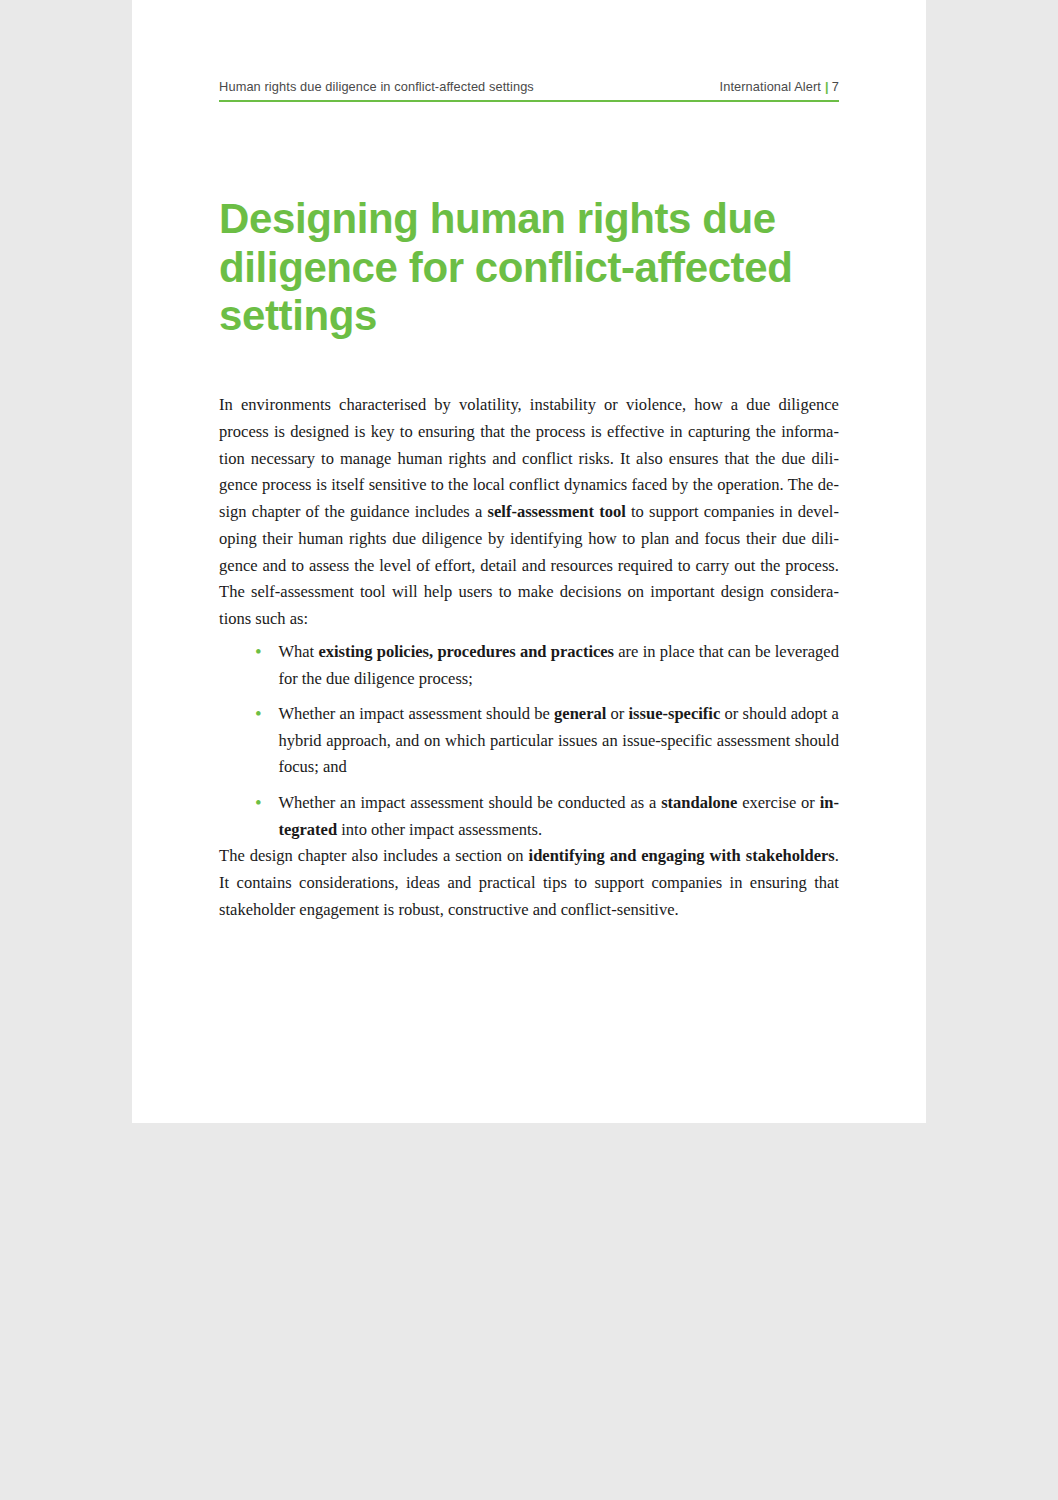Human rights due diligence in conflict-affected settings International Alert|7
Designing human rights due diligence for conflict-affected settings
In environments characterised by volatility, instability or violence, how a due diligence process is designed is key to ensuring that the process is effective in capturing the information necessary to manage human rights and conflict risks. It also ensures that the due diligence process is itself sensitive to the local conflict dynamics faced by the operation. The design chapter of the guidance includes a self-assessment tool to support companies in developing their human rights due diligence by identifying how to plan and focus their due diligence and to assess the level of effort, detail and resources required to carry out the process. The self-assessment tool will help users to make decisions on important design considerations such as:
What existing policies, procedures and practices are in place that can be leveraged for the due diligence process;
Whether an impact assessment should be general or issue-specific or should adopt a hybrid approach, and on which particular issues an issue-specific assessment should focus; and
Whether an impact assessment should be conducted as a standalone exercise or integrated into other impact assessments.
The design chapter also includes a section on identifying and engaging with stakeholders. It contains considerations, ideas and practical tips to support companies in ensuring that stakeholder engagement is robust, constructive and conflict-sensitive.